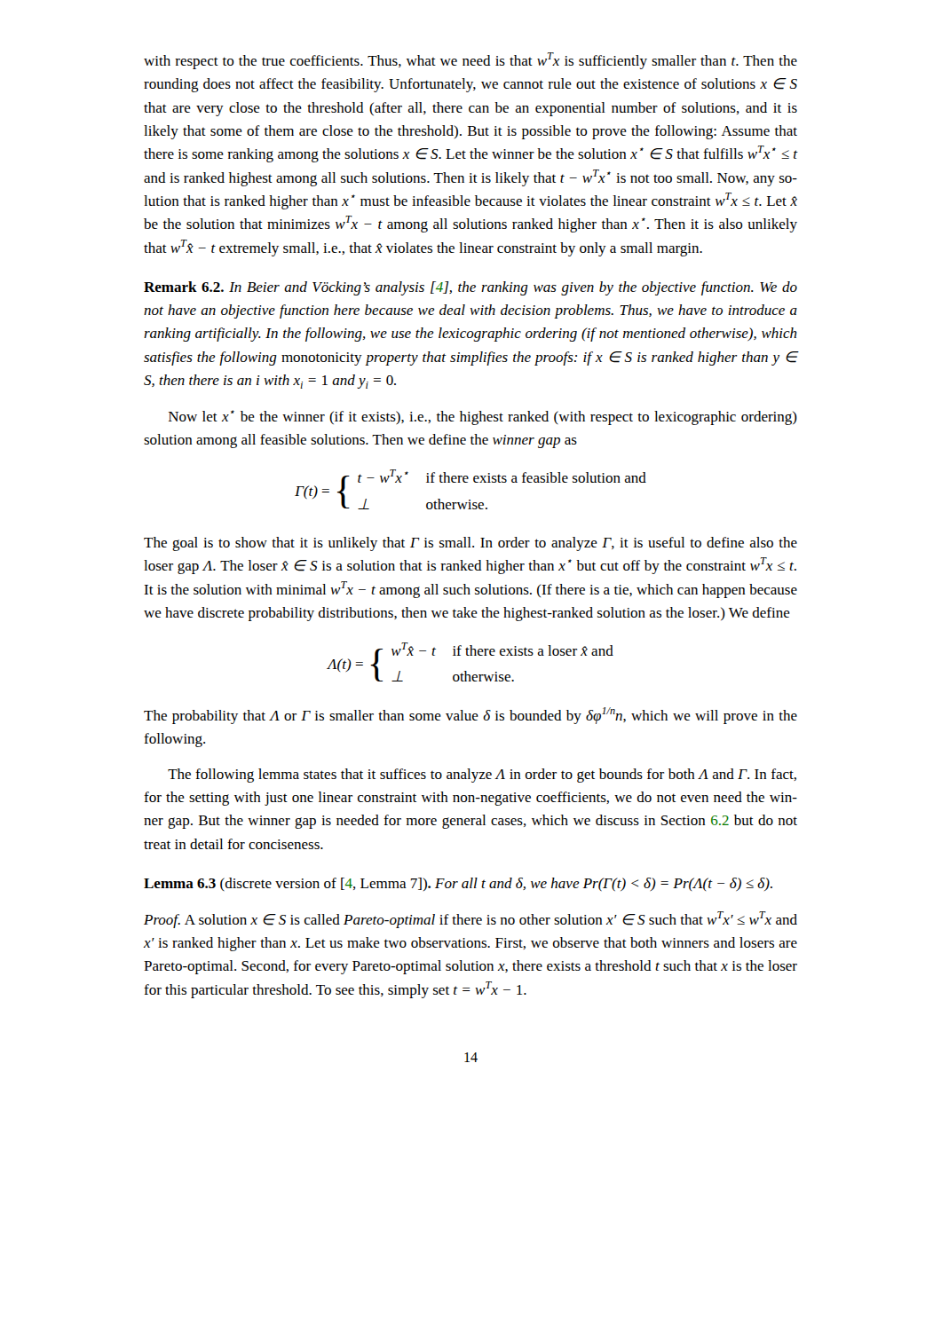with respect to the true coefficients. Thus, what we need is that wTx is sufficiently smaller than t. Then the rounding does not affect the feasibility. Unfortunately, we cannot rule out the existence of solutions x ∈ S that are very close to the threshold (after all, there can be an exponential number of solutions, and it is likely that some of them are close to the threshold). But it is possible to prove the following: Assume that there is some ranking among the solutions x ∈ S. Let the winner be the solution x⋆ ∈ S that fulfills wTx⋆ ≤ t and is ranked highest among all such solutions. Then it is likely that t − wTx⋆ is not too small. Now, any solution that is ranked higher than x⋆ must be infeasible because it violates the linear constraint wTx ≤ t. Let x̂ be the solution that minimizes wTx − t among all solutions ranked higher than x⋆. Then it is also unlikely that wTx̂ − t extremely small, i.e., that x̂ violates the linear constraint by only a small margin.
Remark 6.2. In Beier and Vöcking’s analysis [4], the ranking was given by the objective function. We do not have an objective function here because we deal with decision problems. Thus, we have to introduce a ranking artificially. In the following, we use the lexicographic ordering (if not mentioned otherwise), which satisfies the following monotonicity property that simplifies the proofs: if x ∈ S is ranked higher than y ∈ S, then there is an i with xi = 1 and yi = 0.
Now let x⋆ be the winner (if it exists), i.e., the highest ranked (with respect to lexicographic ordering) solution among all feasible solutions. Then we define the winner gap as
Γ(t) = { t − wTx⋆ if there exists a feasible solution and ⊥ otherwise.
The goal is to show that it is unlikely that Γ is small. In order to analyze Γ, it is useful to define also the loser gap Λ. The loser x̂ ∈ S is a solution that is ranked higher than x⋆ but cut off by the constraint wTx ≤ t. It is the solution with minimal wTx − t among all such solutions. (If there is a tie, which can happen because we have discrete probability distributions, then we take the highest-ranked solution as the loser.) We define
Λ(t) = { wTx̂ − t if there exists a loser x̂ and ⊥ otherwise.
The probability that Λ or Γ is smaller than some value δ is bounded by δφ1/nn, which we will prove in the following.
The following lemma states that it suffices to analyze Λ in order to get bounds for both Λ and Γ. In fact, for the setting with just one linear constraint with non-negative coefficients, we do not even need the winner gap. But the winner gap is needed for more general cases, which we discuss in Section 6.2 but do not treat in detail for conciseness.
Lemma 6.3 (discrete version of [4, Lemma 7]). For all t and δ, we have Pr(Γ(t) < δ) = Pr(Λ(t − δ) ≤ δ).
Proof. A solution x ∈ S is called Pareto-optimal if there is no other solution x′ ∈ S such that wTx′ ≤ wTx and x′ is ranked higher than x. Let us make two observations. First, we observe that both winners and losers are Pareto-optimal. Second, for every Pareto-optimal solution x, there exists a threshold t such that x is the loser for this particular threshold. To see this, simply set t = wTx − 1.
14